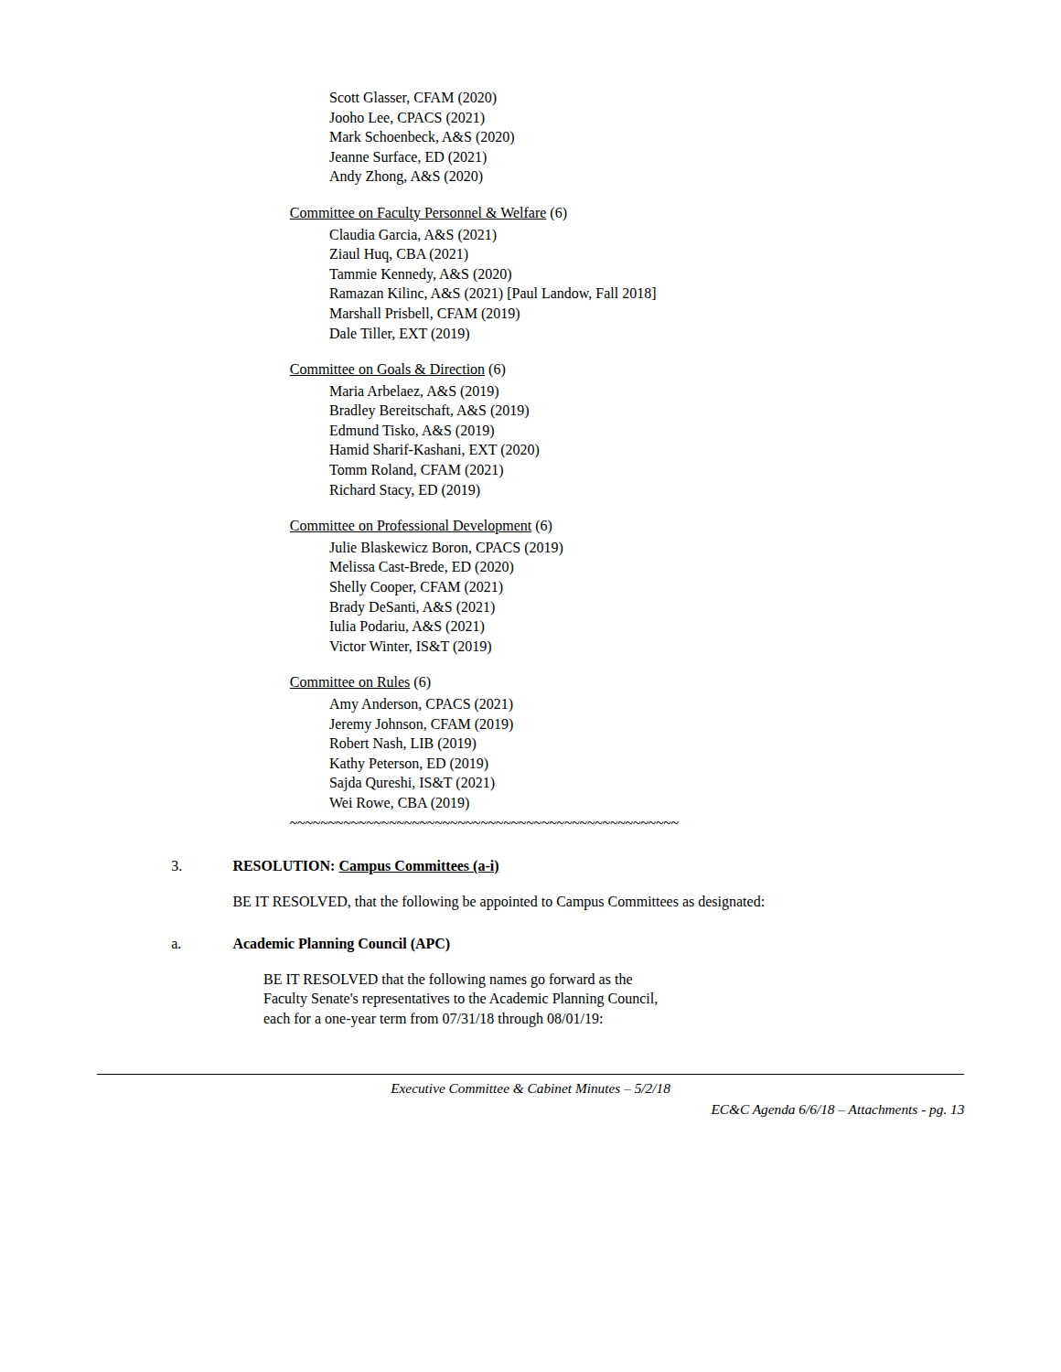Scott Glasser, CFAM (2020)
Jooho Lee, CPACS (2021)
Mark Schoenbeck, A&S (2020)
Jeanne Surface, ED (2021)
Andy Zhong, A&S (2020)
Committee on Faculty Personnel & Welfare (6)
Claudia Garcia, A&S (2021)
Ziaul Huq, CBA (2021)
Tammie Kennedy, A&S (2020)
Ramazan Kilinc, A&S (2021) [Paul Landow, Fall 2018]
Marshall Prisbell, CFAM (2019)
Dale Tiller, EXT (2019)
Committee on Goals & Direction (6)
Maria Arbelaez, A&S (2019)
Bradley Bereitschaft, A&S (2019)
Edmund Tisko, A&S (2019)
Hamid Sharif-Kashani, EXT (2020)
Tomm Roland, CFAM (2021)
Richard Stacy, ED (2019)
Committee on Professional Development (6)
Julie Blaskewicz Boron, CPACS (2019)
Melissa Cast-Brede, ED (2020)
Shelly Cooper, CFAM (2021)
Brady DeSanti, A&S (2021)
Iulia Podariu, A&S (2021)
Victor Winter, IS&T (2019)
Committee on Rules (6)
Amy Anderson, CPACS (2021)
Jeremy Johnson, CFAM (2019)
Robert Nash, LIB (2019)
Kathy Peterson, ED (2019)
Sajda Qureshi, IS&T (2021)
Wei Rowe, CBA (2019)
~~~~~~~~~~~~~~~~~~~~~~~~~~~~~~~~~~~~~~~~~~~~~~~~~~~
3. RESOLUTION: Campus Committees (a-i)
BE IT RESOLVED, that the following be appointed to Campus Committees as designated:
a. Academic Planning Council (APC)
BE IT RESOLVED that the following names go forward as the
Faculty Senate's representatives to the Academic Planning Council,
each for a one-year term from 07/31/18 through 08/01/19:
Executive Committee & Cabinet Minutes – 5/2/18
EC&C Agenda 6/6/18 – Attachments - pg. 13